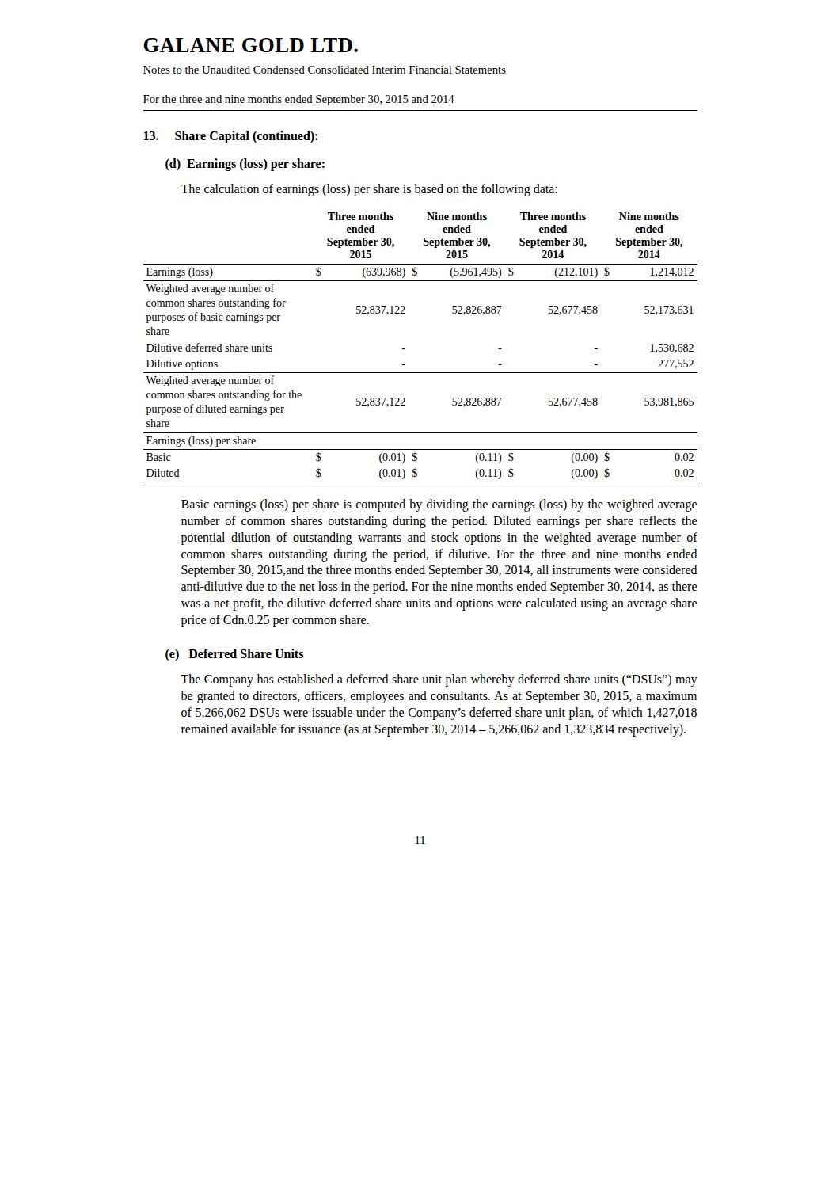GALANE GOLD LTD.
Notes to the Unaudited Condensed Consolidated Interim Financial Statements
For the three and nine months ended September 30, 2015 and 2014
13. Share Capital (continued):
(d) Earnings (loss) per share:
The calculation of earnings (loss) per share is based on the following data:
| | Three months ended September 30, 2015 | Nine months ended September 30, 2015 | Three months ended September 30, 2014 | Nine months ended September 30, 2014 |
| --- | --- | --- | --- | --- |
| Earnings (loss) | $ | (639,968) | $ | (5,961,495) | $ | (212,101) | $ | 1,214,012 |
| Weighted average number of common shares outstanding for purposes of basic earnings per share | | 52,837,122 | | 52,826,887 | | 52,677,458 | | 52,173,631 |
| Dilutive deferred share units | | - | | - | | - | | 1,530,682 |
| Dilutive options | | - | | - | | - | | 277,552 |
| Weighted average number of common shares outstanding for the purpose of diluted earnings per share | | 52,837,122 | | 52,826,887 | | 52,677,458 | | 53,981,865 |
| Earnings (loss) per share | | | | | | | | |
| Basic | $ | (0.01) | $ | (0.11) | $ | (0.00) | $ | 0.02 |
| Diluted | $ | (0.01) | $ | (0.11) | $ | (0.00) | $ | 0.02 |
Basic earnings (loss) per share is computed by dividing the earnings (loss) by the weighted average number of common shares outstanding during the period. Diluted earnings per share reflects the potential dilution of outstanding warrants and stock options in the weighted average number of common shares outstanding during the period, if dilutive. For the three and nine months ended September 30, 2015,and the three months ended September 30, 2014, all instruments were considered anti-dilutive due to the net loss in the period. For the nine months ended September 30, 2014, as there was a net profit, the dilutive deferred share units and options were calculated using an average share price of Cdn.0.25 per common share.
(e) Deferred Share Units
The Company has established a deferred share unit plan whereby deferred share units (“DSUs”) may be granted to directors, officers, employees and consultants. As at September 30, 2015, a maximum of 5,266,062 DSUs were issuable under the Company’s deferred share unit plan, of which 1,427,018 remained available for issuance (as at September 30, 2014 – 5,266,062 and 1,323,834 respectively).
11